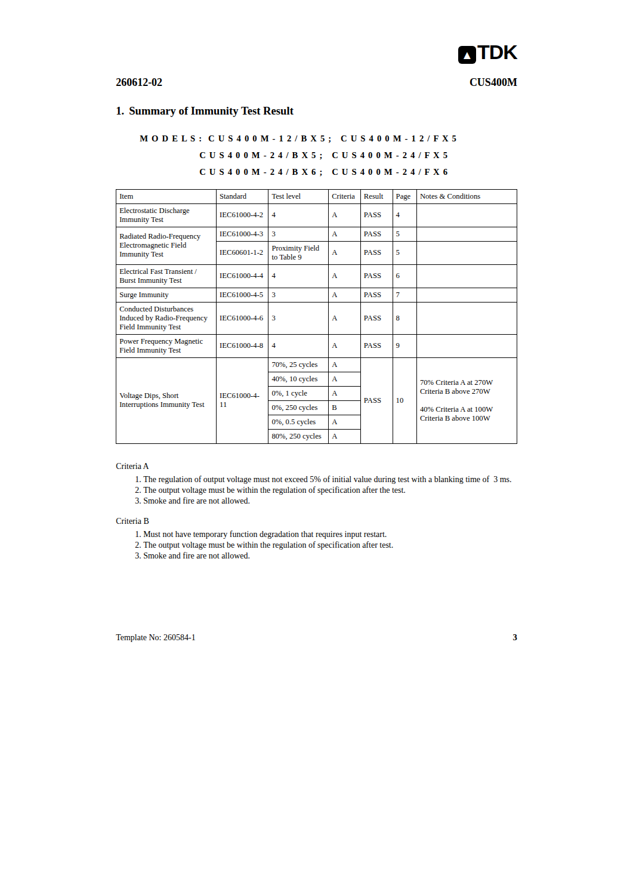▲TDK
260612-02 CUS400M
1. Summary of Immunity Test Result
M O D E L S : C U S 4 0 0 M - 1 2 / B X 5 ; C U S 4 0 0 M - 1 2 / F X 5
C U S 4 0 0 M - 2 4 / B X 5 ; C U S 4 0 0 M - 2 4 / F X 5
C U S 4 0 0 M - 2 4 / B X 6 ; C U S 4 0 0 M - 2 4 / F X 6
| Item | Standard | Test level | Criteria | Result | Page | Notes & Conditions |
| --- | --- | --- | --- | --- | --- | --- |
| Electrostatic Discharge Immunity Test | IEC61000-4-2 | 4 | A | PASS | 4 | |
| Radiated Radio-Frequency Electromagnetic Field Immunity Test | IEC61000-4-3 | 3 | A | PASS | 5 | |
| IEC60601-1-2 | Proximity Field to Table 9 | A | PASS | 5 | |
| Electrical Fast Transient / Burst Immunity Test | IEC61000-4-4 | 4 | A | PASS | 6 | |
| Surge Immunity | IEC61000-4-5 | 3 | A | PASS | 7 | |
| Conducted Disturbances Induced by Radio-Frequency Field Immunity Test | IEC61000-4-6 | 3 | A | PASS | 8 | |
| Power Frequency Magnetic Field Immunity Test | IEC61000-4-8 | 4 | A | PASS | 9 | |
| Voltage Dips, Short Interruptions Immunity Test | IEC61000-4-11 | 70%, 25 cycles | A | PASS | 10 | 70% Criteria A at 270W Criteria B above 270W 40% Criteria A at 100W Criteria B above 100W |
| 40%, 10 cycles | A |
| 0%, 1 cycle | A |
| 0%, 250 cycles | B |
| 0%, 0.5 cycles | A |
| 80%, 250 cycles | A |
Criteria A
The regulation of output voltage must not exceed 5% of initial value during test with a blanking time of 3 ms.
The output voltage must be within the regulation of specification after the test.
Smoke and fire are not allowed.
Criteria B
Must not have temporary function degradation that requires input restart.
The output voltage must be within the regulation of specification after test.
Smoke and fire are not allowed.
Template No: 260584-1 3